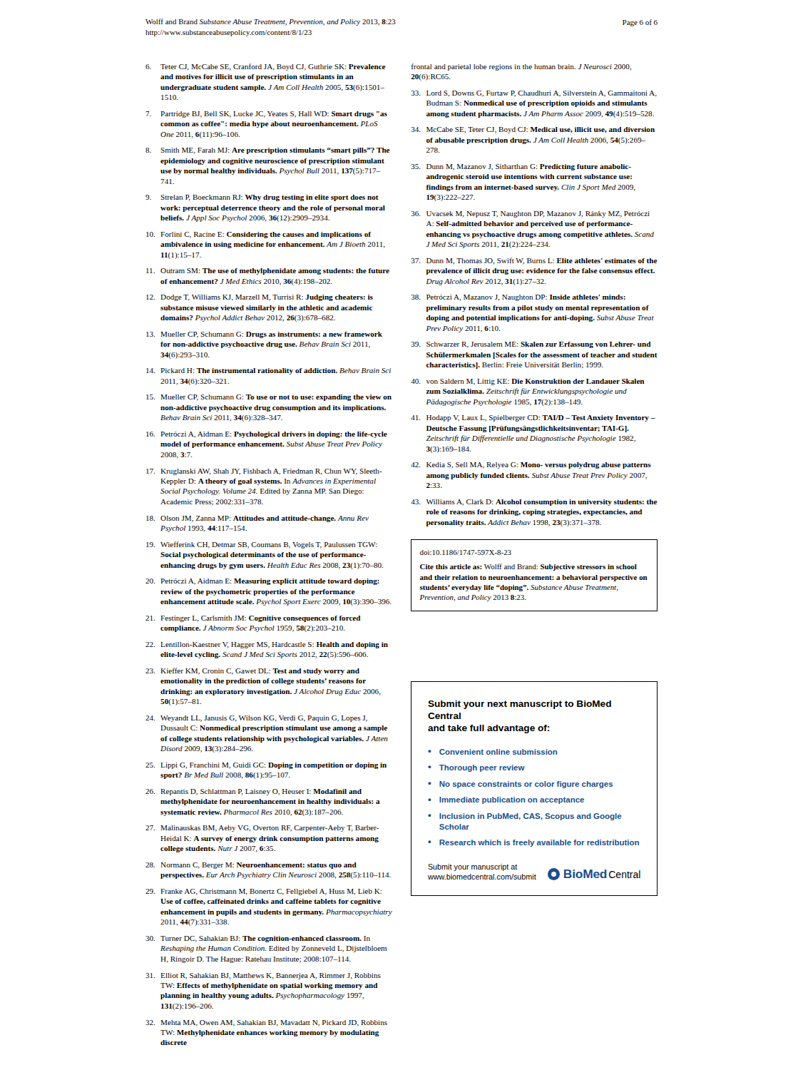Wolff and Brand Substance Abuse Treatment, Prevention, and Policy 2013, 8:23
http://www.substanceabusepolicy.com/content/8/1/23
Page 6 of 6
6. Teter CJ, McCabe SE, Cranford JA, Boyd CJ, Guthrie SK: Prevalence and motives for illicit use of prescription stimulants in an undergraduate student sample. J Am Coll Health 2005, 53(6):1501–1510.
7. Partridge BJ, Bell SK, Lucke JC, Yeates S, Hall WD: Smart drugs "as common as coffee": media hype about neuroenhancement. PLoS One 2011, 6(11):96–106.
8. Smith ME, Farah MJ: Are prescription stimulants “smart pills”? The epidemiology and cognitive neuroscience of prescription stimulant use by normal healthy individuals. Psychol Bull 2011, 137(5):717–741.
9. Strelan P, Boeckmann RJ: Why drug testing in elite sport does not work: perceptual deterrence theory and the role of personal moral beliefs. J Appl Soc Psychol 2006, 36(12):2909–2934.
10. Forlini C, Racine E: Considering the causes and implications of ambivalence in using medicine for enhancement. Am J Bioeth 2011, 11(1):15–17.
11. Outram SM: The use of methylphenidate among students: the future of enhancement? J Med Ethics 2010, 36(4):198–202.
12. Dodge T, Williams KJ, Marzell M, Turrisi R: Judging cheaters: is substance misuse viewed similarly in the athletic and academic domains? Psychol Addict Behav 2012, 26(3):678–682.
13. Mueller CP, Schumann G: Drugs as instruments: a new framework for non-addictive psychoactive drug use. Behav Brain Sci 2011, 34(6):293–310.
14. Pickard H: The instrumental rationality of addiction. Behav Brain Sci 2011, 34(6):320–321.
15. Mueller CP, Schumann G: To use or not to use: expanding the view on non-addictive psychoactive drug consumption and its implications. Behav Brain Sci 2011, 34(6):328–347.
16. Petróczi A, Aidman E: Psychological drivers in doping: the life-cycle model of performance enhancement. Subst Abuse Treat Prev Policy 2008, 3:7.
17. Kruglanski AW, Shah JY, Fishbach A, Friedman R, Chun WY, Sleeth-Keppler D: A theory of goal systems. In Advances in Experimental Social Psychology. Volume 24. Edited by Zanna MP. San Diego: Academic Press; 2002:331–378.
18. Olson JM, Zanna MP: Attitudes and attitude-change. Annu Rev Psychol 1993, 44:117–154.
19. Wiefferink CH, Detmar SB, Coumans B, Vogels T, Paulussen TGW: Social psychological determinants of the use of performance-enhancing drugs by gym users. Health Educ Res 2008, 23(1):70–80.
20. Petróczi A, Aidman E: Measuring explicit attitude toward doping: review of the psychometric properties of the performance enhancement attitude scale. Psychol Sport Exerc 2009, 10(3):390–396.
21. Festinger L, Carlsmith JM: Cognitive consequences of forced compliance. J Abnorm Soc Psychol 1959, 58(2):203–210.
22. Lentillon-Kaestner V, Hagger MS, Hardcastle S: Health and doping in elite-level cycling. Scand J Med Sci Sports 2012, 22(5):596–606.
23. Kieffer KM, Cronin C, Gawet DL: Test and study worry and emotionality in the prediction of college students’ reasons for drinking: an exploratory investigation. J Alcohol Drug Educ 2006, 50(1):57–81.
24. Weyandt LL, Janusis G, Wilson KG, Verdi G, Paquin G, Lopes J, Dussault C: Nonmedical prescription stimulant use among a sample of college students relationship with psychological variables. J Atten Disord 2009, 13(3):284–296.
25. Lippi G, Franchini M, Guidi GC: Doping in competition or doping in sport? Br Med Bull 2008, 86(1):95–107.
26. Repantis D, Schlattman P, Laisney O, Heuser I: Modafinil and methylphenidate for neuroenhancement in healthy individuals: a systematic review. Pharmacol Res 2010, 62(3):187–206.
27. Malinauskas BM, Aeby VG, Overton RF, Carpenter-Aeby T, Barber-Heidal K: A survey of energy drink consumption patterns among college students. Nutr J 2007, 6:35.
28. Normann C, Berger M: Neuroenhancement: status quo and perspectives. Eur Arch Psychiatry Clin Neurosci 2008, 258(5):110–114.
29. Franke AG, Christmann M, Bonertz C, Fellgiebel A, Huss M, Lieb K: Use of coffee, caffeinated drinks and caffeine tablets for cognitive enhancement in pupils and students in germany. Pharmacopsychiatry 2011, 44(7):331–338.
30. Turner DC, Sahakian BJ: The cognition-enhanced classroom. In Reshaping the Human Condition. Edited by Zonneveld L, Dijstelbloem H, Ringoir D. The Hague: Ratehau Institute; 2008:107–114.
31. Elliot R, Sahakian BJ, Matthews K, Bannerjea A, Rimmer J, Robbins TW: Effects of methylphenidate on spatial working memory and planning in healthy young adults. Psychopharmacology 1997, 131(2):196–206.
32. Mehta MA, Owen AM, Sahakian BJ, Mavadatt N, Pickard JD, Robbins TW: Methylphenidate enhances working memory by modulating discrete
frontal and parietal lobe regions in the human brain. J Neurosci 2000, 20(6):RC65.
33. Lord S, Downs G, Furtaw P, Chaudhuri A, Silverstein A, Gammaitoni A, Budman S: Nonmedical use of prescription opioids and stimulants among student pharmacists. J Am Pharm Assoc 2009, 49(4):519–528.
34. McCabe SE, Teter CJ, Boyd CJ: Medical use, illicit use, and diversion of abusable prescription drugs. J Am Coll Health 2006, 54(5):269–278.
35. Dunn M, Mazanov J, Sitharthan G: Predicting future anabolic-androgenic steroid use intentions with current substance use: findings from an internet-based survey. Clin J Sport Med 2009, 19(3):222–227.
36. Uvacsek M, Nepusz T, Naughton DP, Mazanov J, Ránky MZ, Petróczi A: Self-admitted behavior and perceived use of performance-enhancing vs psychoactive drugs among competitive athletes. Scand J Med Sci Sports 2011, 21(2):224–234.
37. Dunn M, Thomas JO, Swift W, Burns L: Elite athletes' estimates of the prevalence of illicit drug use: evidence for the false consensus effect. Drug Alcohol Rev 2012, 31(1):27–32.
38. Petróczi A, Mazanov J, Naughton DP: Inside athletes' minds: preliminary results from a pilot study on mental representation of doping and potential implications for anti-doping. Subst Abuse Treat Prev Policy 2011, 6:10.
39. Schwarzer R, Jerusalem ME: Skalen zur Erfassung von Lehrer- und Schülermerkmalen [Scales for the assessment of teacher and student characteristics]. Berlin: Freie Universität Berlin; 1999.
40. von Saldern M, Littig KE: Die Konstruktion der Landauer Skalen zum Sozialklima. Zeitschrift für Entwicklungspsychologie und Pädagogische Psychologie 1985, 17(2):138–149.
41. Hodapp V, Laux L, Spielberger CD: TAI/D – Test Anxiety Inventory – Deutsche Fassung [Prüfungsängstlichkeitsinventar; TAI-G]. Zeitschrift für Differentielle und Diagnostische Psychologie 1982, 3(3):169–184.
42. Kedia S, Sell MA, Relyea G: Mono- versus polydrug abuse patterns among publicly funded clients. Subst Abuse Treat Prev Policy 2007, 2:33.
43. Williams A, Clark D: Alcohol consumption in university students: the role of reasons for drinking, coping strategies, expectancies, and personality traits. Addict Behav 1998, 23(3):371–378.
doi:10.1186/1747-597X-8-23
Cite this article as: Wolff and Brand: Subjective stressors in school and their relation to neuroenhancement: a behavioral perspective on students’ everyday life “doping”. Substance Abuse Treatment, Prevention, and Policy 2013 8:23.
Submit your next manuscript to BioMed Central
and take full advantage of:
Convenient online submission
Thorough peer review
No space constraints or color figure charges
Immediate publication on acceptance
Inclusion in PubMed, CAS, Scopus and Google Scholar
Research which is freely available for redistribution
Submit your manuscript at
www.biomedcentral.com/submit
Bio Med Central